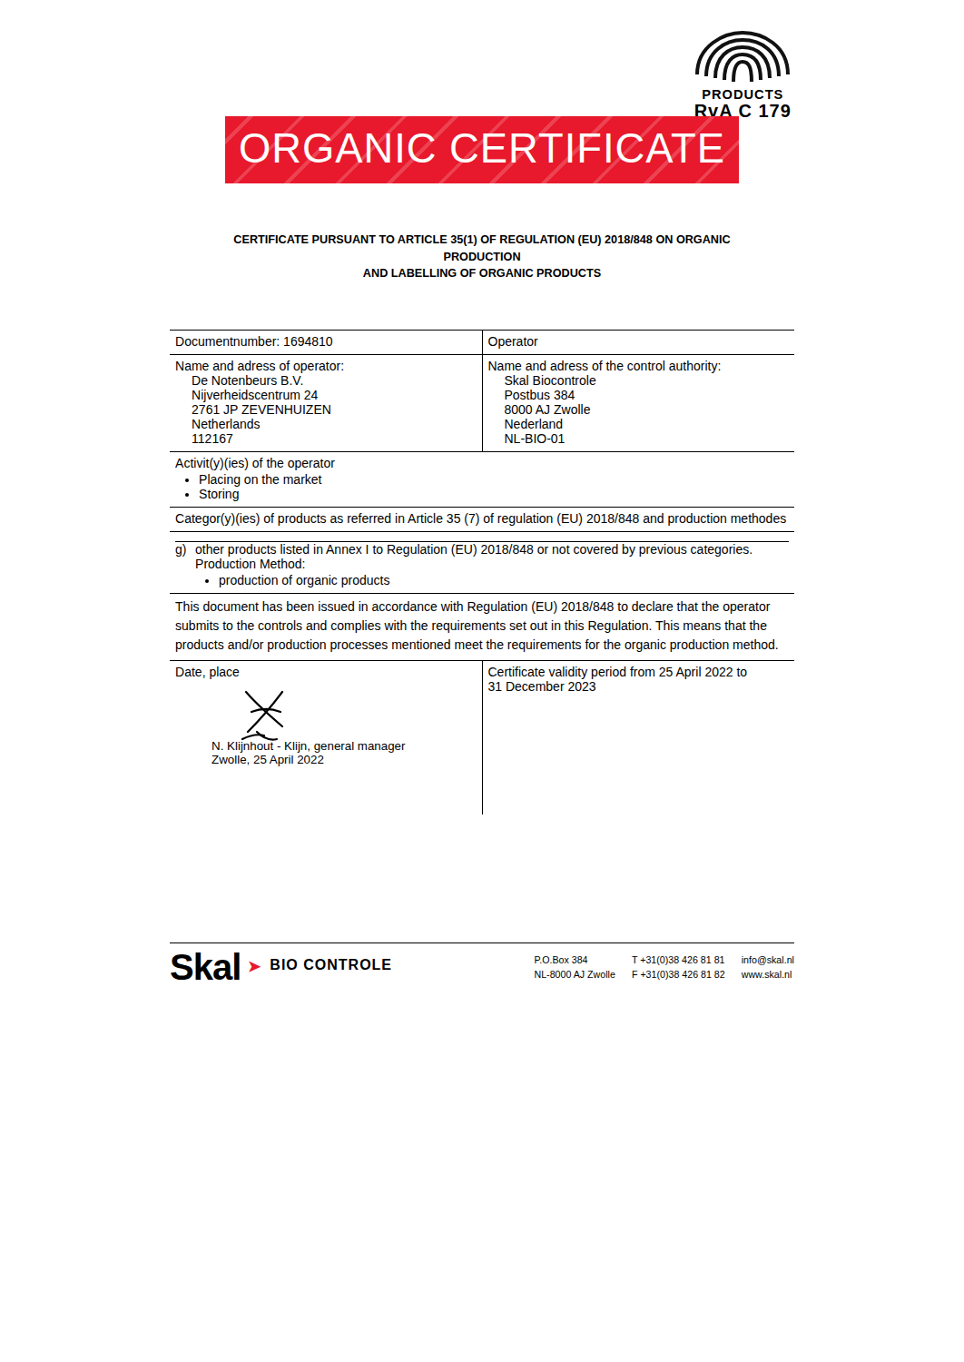PRODUCTS
RvA C 179
ORGANIC CERTIFICATE
CERTIFICATE PURSUANT TO ARTICLE 35(1) OF REGULATION (EU) 2018/848 ON ORGANIC PRODUCTION
AND LABELLING OF ORGANIC PRODUCTS
| Documentnumber: 1694810 | Operator |
| Name and adress of operator: De Notenbeurs B.V. Nijverheidscentrum 24 2761 JP ZEVENHUIZEN Netherlands 112167 | Name and adress of the control authority: Skal Biocontrole Postbus 384 8000 AJ Zwolle Nederland NL-BIO-01 |
| Activit(y)(ies) of the operator Placing on the market Storing |
| Categor(y)(ies) of products as referred in Article 35 (7) of regulation (EU) 2018/848 and production methodes |
| / g) / other products listed in Annex I to Regulation (EU) 2018/848 or not covered by previous categories. Production Method: production of organic products / |
| This document has been issued in accordance with Regulation (EU) 2018/848 to declare that the operator submits to the controls and complies with the requirements set out in this Regulation. This means that the products and/or production processes mentioned meet the requirements for the organic production method. |
| Date, place N. Klijnhout - Klijn, general manager Zwolle, 25 April 2022 | Certificate validity period from 25 April 2022 to 31 December 2023 |
Skal ➤ BIO CONTROLE
P.O.Box 384
NL-8000 AJ Zwolle
T +31(0)38 426 81 81
F +31(0)38 426 81 82
info@skal.nl
www.skal.nl